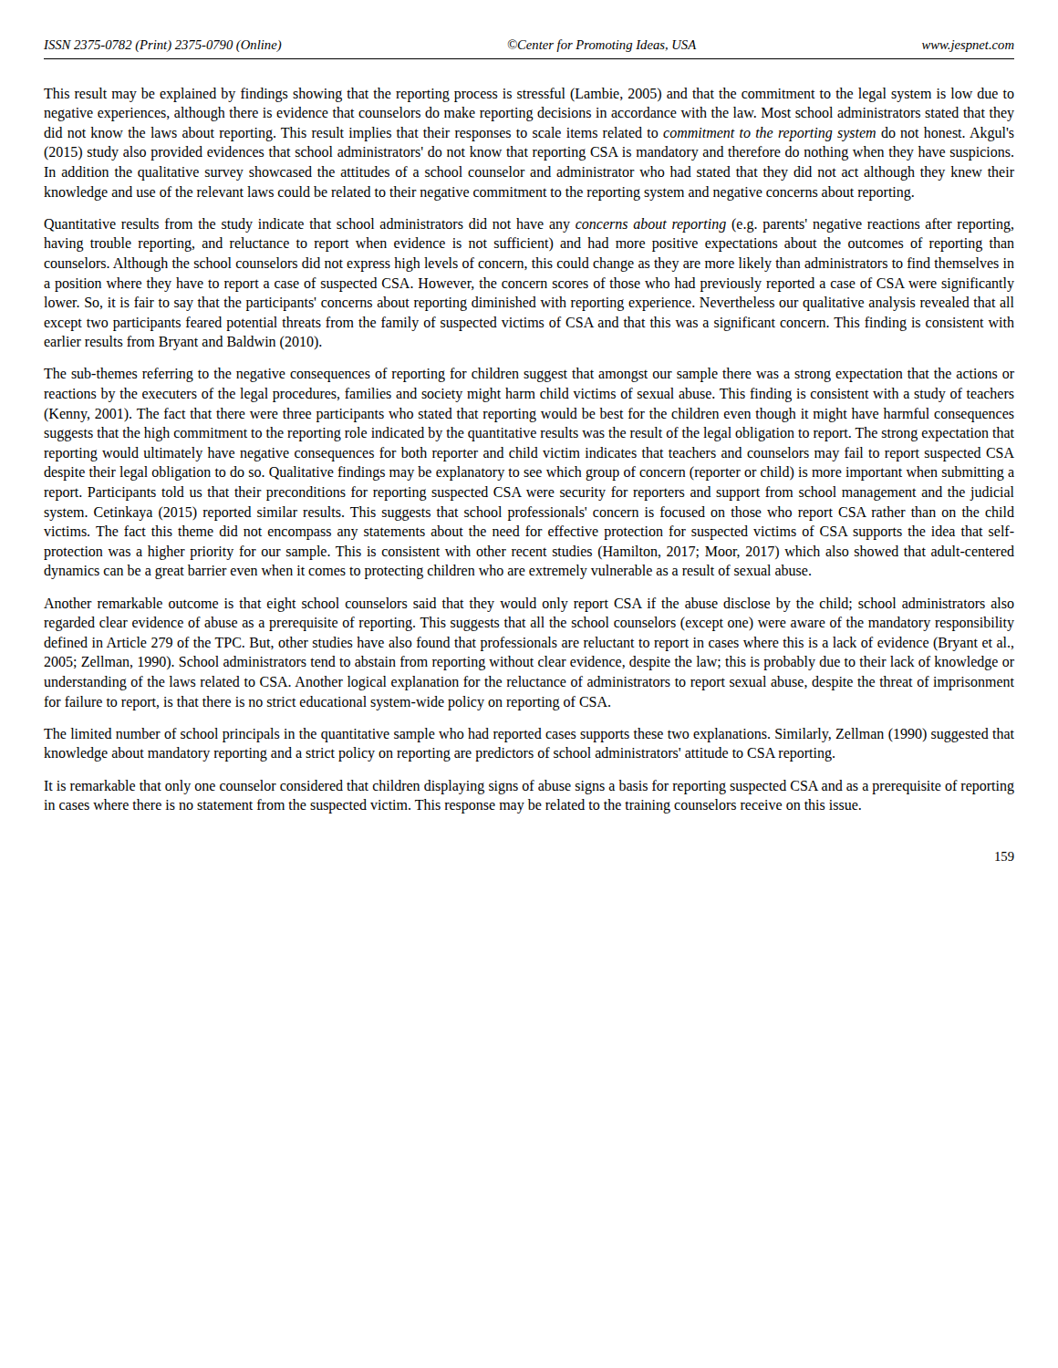ISSN 2375-0782 (Print) 2375-0790 (Online) ©Center for Promoting Ideas, USA www.jespnet.com
This result may be explained by findings showing that the reporting process is stressful (Lambie, 2005) and that the commitment to the legal system is low due to negative experiences, although there is evidence that counselors do make reporting decisions in accordance with the law. Most school administrators stated that they did not know the laws about reporting. This result implies that their responses to scale items related to commitment to the reporting system do not honest. Akgul's (2015) study also provided evidences that school administrators' do not know that reporting CSA is mandatory and therefore do nothing when they have suspicions. In addition the qualitative survey showcased the attitudes of a school counselor and administrator who had stated that they did not act although they knew their knowledge and use of the relevant laws could be related to their negative commitment to the reporting system and negative concerns about reporting.
Quantitative results from the study indicate that school administrators did not have any concerns about reporting (e.g. parents' negative reactions after reporting, having trouble reporting, and reluctance to report when evidence is not sufficient) and had more positive expectations about the outcomes of reporting than counselors. Although the school counselors did not express high levels of concern, this could change as they are more likely than administrators to find themselves in a position where they have to report a case of suspected CSA. However, the concern scores of those who had previously reported a case of CSA were significantly lower. So, it is fair to say that the participants' concerns about reporting diminished with reporting experience. Nevertheless our qualitative analysis revealed that all except two participants feared potential threats from the family of suspected victims of CSA and that this was a significant concern. This finding is consistent with earlier results from Bryant and Baldwin (2010).
The sub-themes referring to the negative consequences of reporting for children suggest that amongst our sample there was a strong expectation that the actions or reactions by the executers of the legal procedures, families and society might harm child victims of sexual abuse. This finding is consistent with a study of teachers (Kenny, 2001). The fact that there were three participants who stated that reporting would be best for the children even though it might have harmful consequences suggests that the high commitment to the reporting role indicated by the quantitative results was the result of the legal obligation to report. The strong expectation that reporting would ultimately have negative consequences for both reporter and child victim indicates that teachers and counselors may fail to report suspected CSA despite their legal obligation to do so. Qualitative findings may be explanatory to see which group of concern (reporter or child) is more important when submitting a report. Participants told us that their preconditions for reporting suspected CSA were security for reporters and support from school management and the judicial system. Cetinkaya (2015) reported similar results. This suggests that school professionals' concern is focused on those who report CSA rather than on the child victims. The fact this theme did not encompass any statements about the need for effective protection for suspected victims of CSA supports the idea that self-protection was a higher priority for our sample. This is consistent with other recent studies (Hamilton, 2017; Moor, 2017) which also showed that adult-centered dynamics can be a great barrier even when it comes to protecting children who are extremely vulnerable as a result of sexual abuse.
Another remarkable outcome is that eight school counselors said that they would only report CSA if the abuse disclose by the child; school administrators also regarded clear evidence of abuse as a prerequisite of reporting. This suggests that all the school counselors (except one) were aware of the mandatory responsibility defined in Article 279 of the TPC. But, other studies have also found that professionals are reluctant to report in cases where this is a lack of evidence (Bryant et al., 2005; Zellman, 1990). School administrators tend to abstain from reporting without clear evidence, despite the law; this is probably due to their lack of knowledge or understanding of the laws related to CSA. Another logical explanation for the reluctance of administrators to report sexual abuse, despite the threat of imprisonment for failure to report, is that there is no strict educational system-wide policy on reporting of CSA.
The limited number of school principals in the quantitative sample who had reported cases supports these two explanations. Similarly, Zellman (1990) suggested that knowledge about mandatory reporting and a strict policy on reporting are predictors of school administrators' attitude to CSA reporting.
It is remarkable that only one counselor considered that children displaying signs of abuse signs a basis for reporting suspected CSA and as a prerequisite of reporting in cases where there is no statement from the suspected victim. This response may be related to the training counselors receive on this issue.
159